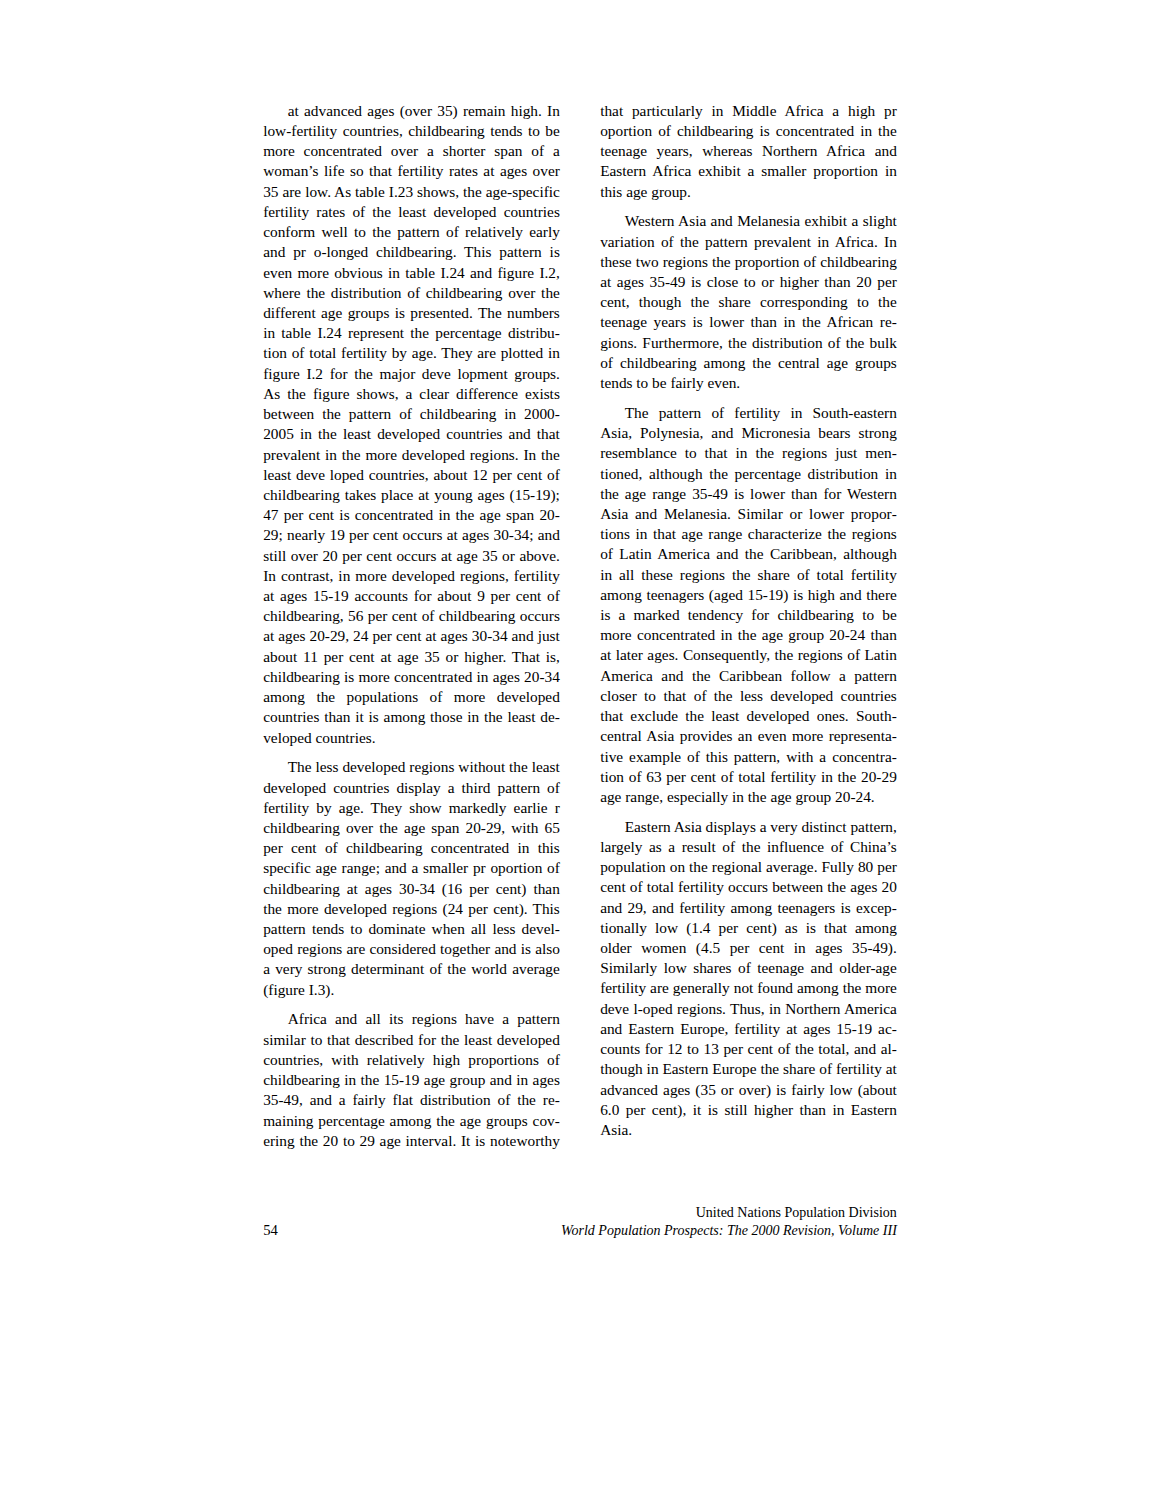at advanced ages (over 35) remain high. In low-fertility countries, childbearing tends to be more concentrated over a shorter span of a woman’s life so that fertility rates at ages over 35 are low. As table I.23 shows, the age-specific fertility rates of the least developed countries conform well to the pattern of relatively early and pr o-longed childbearing. This pattern is even more obvious in table I.24 and figure I.2, where the distribution of childbearing over the different age groups is presented. The numbers in table I.24 represent the percentage distribution of total fertility by age. They are plotted in figure I.2 for the major deve lopment groups. As the figure shows, a clear difference exists between the pattern of childbearing in 2000-2005 in the least developed countries and that prevalent in the more developed regions. In the least deve loped countries, about 12 per cent of childbearing takes place at young ages (15-19); 47 per cent is concentrated in the age span 20-29; nearly 19 per cent occurs at ages 30-34; and still over 20 per cent occurs at age 35 or above. In contrast, in more developed regions, fertility at ages 15-19 accounts for about 9 per cent of childbearing, 56 per cent of childbearing occurs at ages 20-29, 24 per cent at ages 30-34 and just about 11 per cent at age 35 or higher. That is, childbearing is more concentrated in ages 20-34 among the populations of more developed countries than it is among those in the least developed countries.
The less developed regions without the least developed countries display a third pattern of fertility by age. They show markedly earlie r childbearing over the age span 20-29, with 65 per cent of childbearing concentrated in this specific age range; and a smaller pr oportion of childbearing at ages 30-34 (16 per cent) than the more developed regions (24 per cent). This pattern tends to dominate when all less developed regions are considered together and is also a very strong determinant of the world average (figure I.3).
Africa and all its regions have a pattern similar to that described for the least developed countries, with relatively high proportions of childbearing in the 15-19 age group and in ages 35-49, and a fairly flat distribution of the remaining percentage among the age groups covering the 20 to 29 age interval. It is noteworthy that particularly in Middle Africa a high pr oportion of childbearing is concentrated in the teenage years, whereas Northern Africa and Eastern Africa exhibit a smaller proportion in this age group.
Western Asia and Melanesia exhibit a slight variation of the pattern prevalent in Africa. In these two regions the proportion of childbearing at ages 35-49 is close to or higher than 20 per cent, though the share corresponding to the teenage years is lower than in the African regions. Furthermore, the distribution of the bulk of childbearing among the central age groups tends to be fairly even.
The pattern of fertility in South-eastern Asia, Polynesia, and Micronesia bears strong resemblance to that in the regions just mentioned, although the percentage distribution in the age range 35-49 is lower than for Western Asia and Melanesia. Similar or lower proportions in that age range characterize the regions of Latin America and the Caribbean, although in all these regions the share of total fertility among teenagers (aged 15-19) is high and there is a marked tendency for childbearing to be more concentrated in the age group 20-24 than at later ages. Consequently, the regions of Latin America and the Caribbean follow a pattern closer to that of the less developed countries that exclude the least developed ones. South-central Asia provides an even more representative example of this pattern, with a concentration of 63 per cent of total fertility in the 20-29 age range, especially in the age group 20-24.
Eastern Asia displays a very distinct pattern, largely as a result of the influence of China’s population on the regional average. Fully 80 per cent of total fertility occurs between the ages 20 and 29, and fertility among teenagers is exceptionally low (1.4 per cent) as is that among older women (4.5 per cent in ages 35-49). Similarly low shares of teenage and older-age fertility are generally not found among the more deve l-oped regions. Thus, in Northern America and Eastern Europe, fertility at ages 15-19 accounts for 12 to 13 per cent of the total, and although in Eastern Europe the share of fertility at advanced ages (35 or over) is fairly low (about 6.0 per cent), it is still higher than in Eastern Asia.
54
United Nations Population Division
World Population Prospects: The 2000 Revision, Volume III